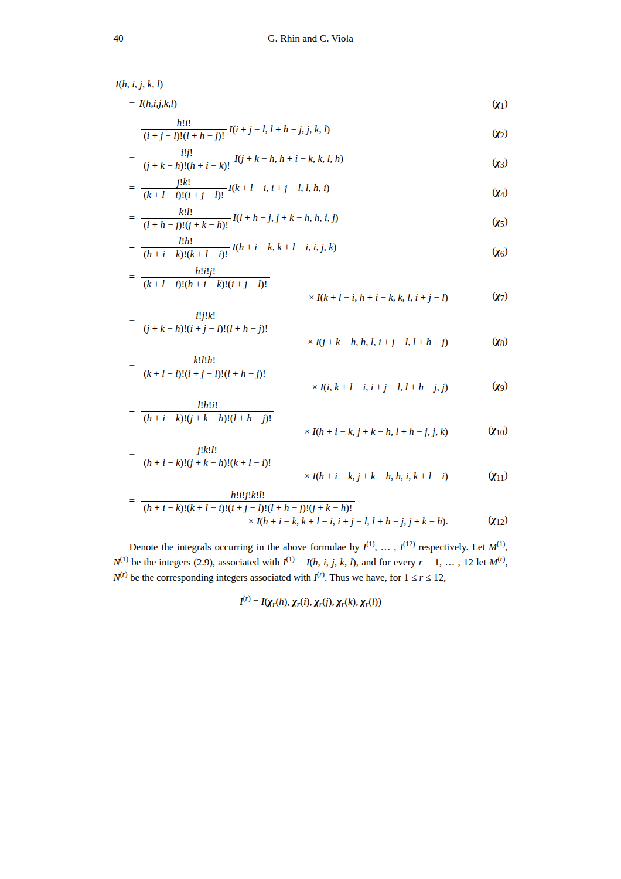40
G. Rhin and C. Viola
I(h, i, j, k, l)
= I(h, i, j, k, l)
(χ1)
= h!i! (i + j − l)!(l + h − j)! I(i + j − l, l + h − j, j, k, l)
(χ2)
= i!j! (j + k − h)!(h + i − k)! I(j + k − h, h + i − k, k, l, h)
(χ3)
= j!k! (k + l − i)!(i + j − l)! I(k + l − i, i + j − l, l, h, i)
(χ4)
= k!l! (l + h − j)!(j + k − h)! I(l + h − j, j + k − h, h, i, j)
(χ5)
= l!h! (h + i − k)!(k + l − i)! I(h + i − k, k + l − i, i, j, k)
(χ6)
= h!i!j! (k + l − i)!(h + i − k)!(i + j − l)!
×I(k + l − i, h + i − k, k, l, i + j − l)
(χ7)
= i!j!k! (j + k − h)!(i + j − l)!(l + h − j)!
×I(j + k − h, h, l, i + j − l, l + h − j)
(χ8)
= k!l!h! (k + l − i)!(i + j − l)!(l + h − j)!
×I(i, k + l − i, i + j − l, l + h − j, j)
(χ9)
= l!h!i! (h + i − k)!(j + k − h)!(l + h − j)!
×I(h + i − k, j + k − h, l + h − j, j, k)
(χ10)
= j!k!l! (h + i − k)!(j + k − h)!(k + l − i)!
×I(h + i − k, j + k − h, h, i, k + l − i)
(χ11)
= h!i!j!k!l! (h + i − k)!(k + l − i)!(i + j − l)!(l + h − j)!(j + k − h)!
×I(h + i − k, k + l − i, i + j − l, l + h − j, j + k − h).
(χ12)
Denote the integrals occurring in the above formulae by I(1), … , I(12) respectively. Let M(1), N(1) be the integers (2.9), associated with I(1) = I(h, i, j, k, l), and for every r = 1, … , 12 let M(r), N(r) be the corresponding integers associated with I(r). Thus we have, for 1 ≤ r ≤ 12,
I(r) = I(χr(h), χr(i), χr(j), χr(k), χr(l))